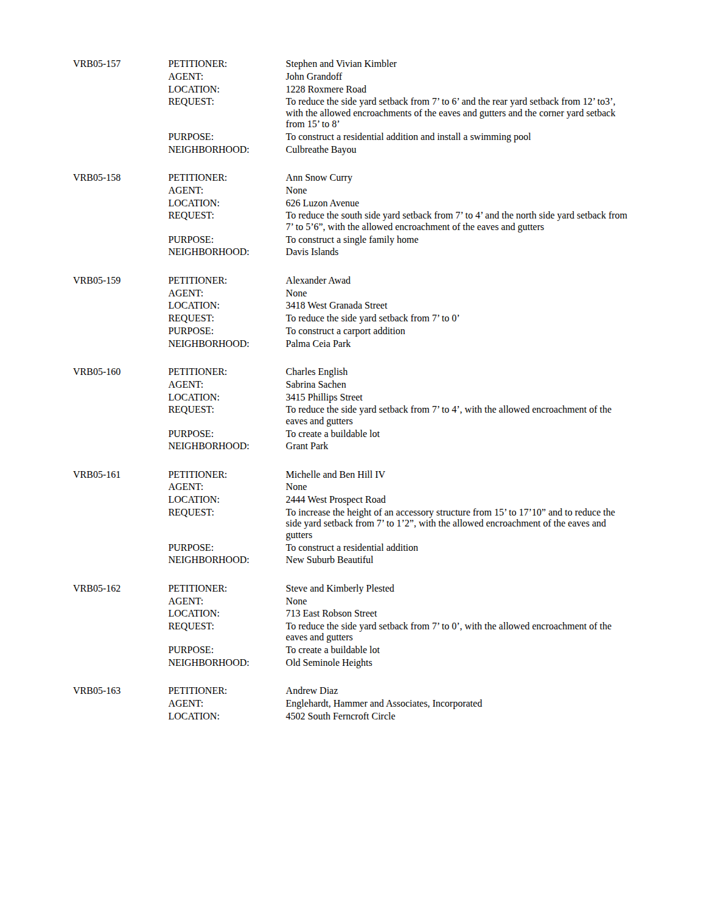| VRB05-157 | PETITIONER: | Stephen and Vivian Kimbler |
| | AGENT: | John Grandoff |
| | LOCATION: | 1228 Roxmere Road |
| | REQUEST: | To reduce the side yard setback from 7’ to 6’ and the rear yard setback from 12’ to3’, with the allowed encroachments of the eaves and gutters and the corner yard setback from 15’ to 8’ |
| | PURPOSE: | To construct a residential addition and install a swimming pool |
| | NEIGHBORHOOD: | Culbreathe Bayou |
| VRB05-158 | PETITIONER: | Ann Snow Curry |
| | AGENT: | None |
| | LOCATION: | 626 Luzon Avenue |
| | REQUEST: | To reduce the south side yard setback from 7’ to 4’ and the north side yard setback from 7’ to 5’6”, with the allowed encroachment of the eaves and gutters |
| | PURPOSE: | To construct a single family home |
| | NEIGHBORHOOD: | Davis Islands |
| VRB05-159 | PETITIONER: | Alexander Awad |
| | AGENT: | None |
| | LOCATION: | 3418 West Granada Street |
| | REQUEST: | To reduce the side yard setback from 7’ to 0’ |
| | PURPOSE: | To construct a carport addition |
| | NEIGHBORHOOD: | Palma Ceia Park |
| VRB05-160 | PETITIONER: | Charles English |
| | AGENT: | Sabrina Sachen |
| | LOCATION: | 3415 Phillips Street |
| | REQUEST: | To reduce the side yard setback from 7’ to 4’, with the allowed encroachment of the eaves and gutters |
| | PURPOSE: | To create a buildable lot |
| | NEIGHBORHOOD: | Grant Park |
| VRB05-161 | PETITIONER: | Michelle and Ben Hill IV |
| | AGENT: | None |
| | LOCATION: | 2444 West Prospect Road |
| | REQUEST: | To increase the height of an accessory structure from 15’ to 17’10” and to reduce the side yard setback from 7’ to 1’2”, with the allowed encroachment of the eaves and gutters |
| | PURPOSE: | To construct a residential addition |
| | NEIGHBORHOOD: | New Suburb Beautiful |
| VRB05-162 | PETITIONER: | Steve and Kimberly Plested |
| | AGENT: | None |
| | LOCATION: | 713 East Robson Street |
| | REQUEST: | To reduce the side yard setback from 7’ to 0’, with the allowed encroachment of the eaves and gutters |
| | PURPOSE: | To create a buildable lot |
| | NEIGHBORHOOD: | Old Seminole Heights |
| VRB05-163 | PETITIONER: | Andrew Diaz |
| | AGENT: | Englehardt, Hammer and Associates, Incorporated |
| | LOCATION: | 4502 South Ferncroft Circle |